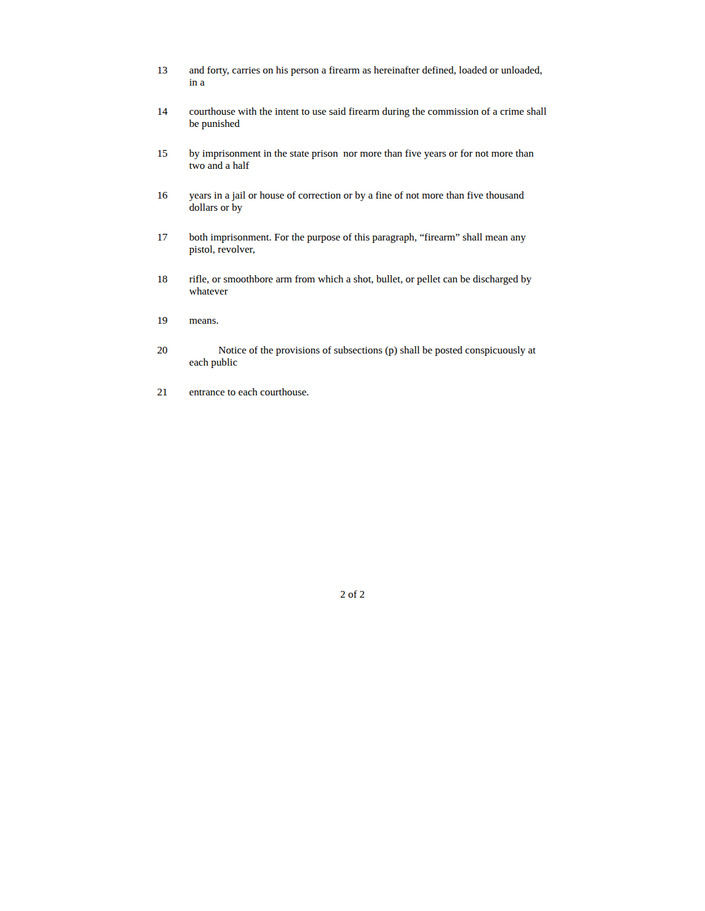13
and forty, carries on his person a firearm as hereinafter defined, loaded or unloaded, in a
14
courthouse with the intent to use said firearm during the commission of a crime shall be punished
15
by imprisonment in the state prison nor more than five years or for not more than two and a half
16
years in a jail or house of correction or by a fine of not more than five thousand dollars or by
17
both imprisonment. For the purpose of this paragraph, “firearm” shall mean any pistol, revolver,
18
rifle, or smoothbore arm from which a shot, bullet, or pellet can be discharged by whatever
19
means.
20
Notice of the provisions of subsections (p) shall be posted conspicuously at each public
21
entrance to each courthouse.
2 of 2